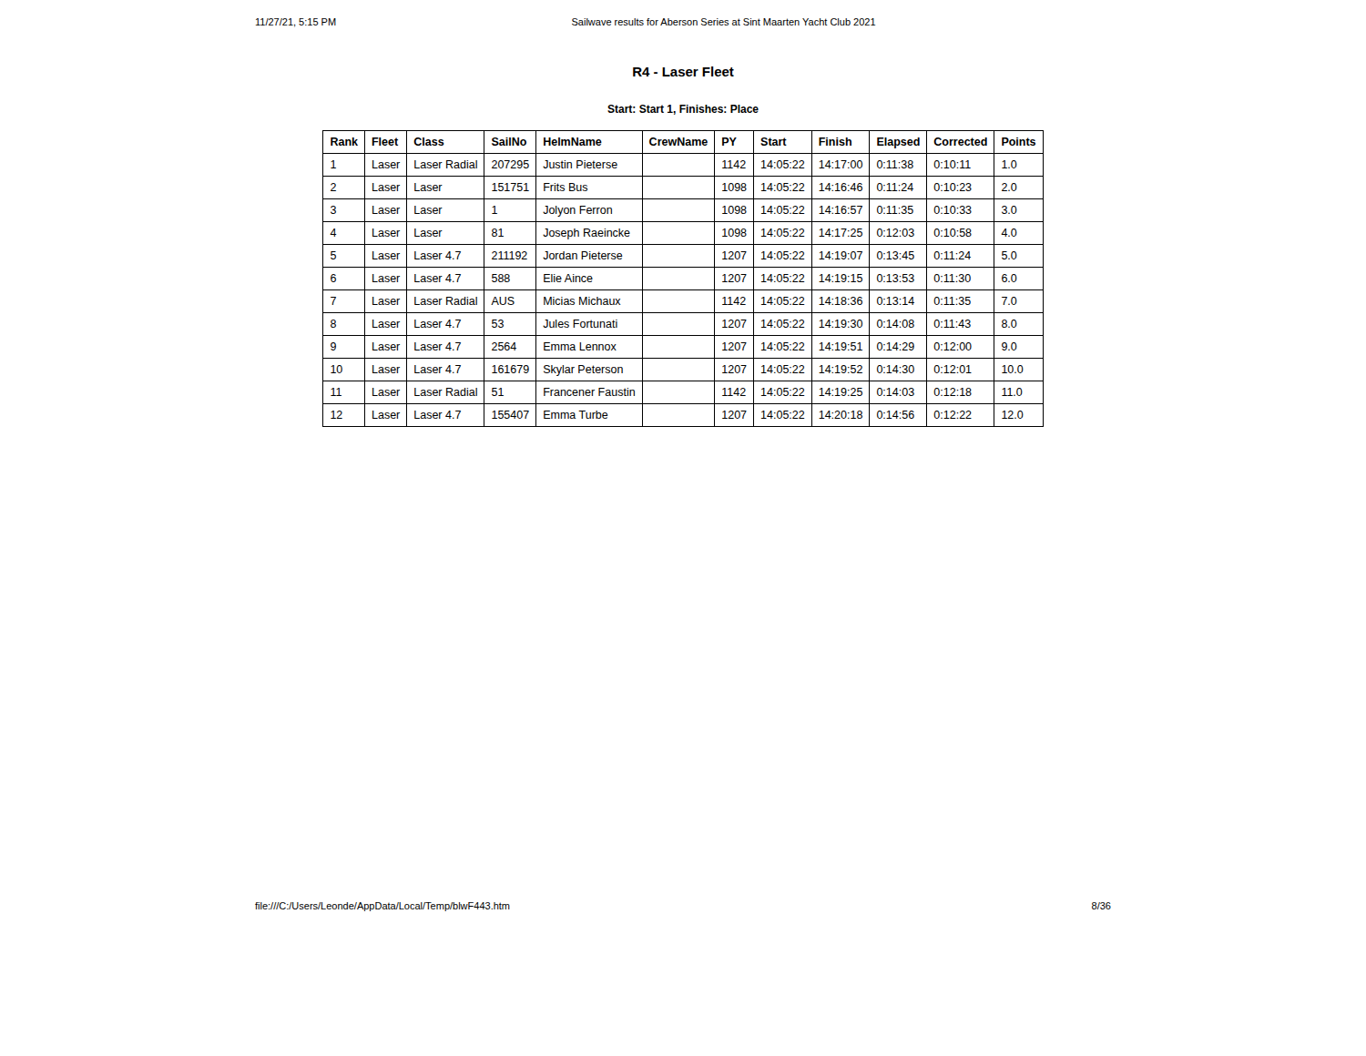11/27/21, 5:15 PM
Sailwave results for Aberson Series at Sint Maarten Yacht Club 2021
R4 - Laser Fleet
Start: Start 1, Finishes: Place
| Rank | Fleet | Class | SailNo | HelmName | CrewName | PY | Start | Finish | Elapsed | Corrected | Points |
| --- | --- | --- | --- | --- | --- | --- | --- | --- | --- | --- | --- |
| 1 | Laser | Laser Radial | 207295 | Justin Pieterse | | 1142 | 14:05:22 | 14:17:00 | 0:11:38 | 0:10:11 | 1.0 |
| 2 | Laser | Laser | 151751 | Frits Bus | | 1098 | 14:05:22 | 14:16:46 | 0:11:24 | 0:10:23 | 2.0 |
| 3 | Laser | Laser | 1 | Jolyon Ferron | | 1098 | 14:05:22 | 14:16:57 | 0:11:35 | 0:10:33 | 3.0 |
| 4 | Laser | Laser | 81 | Joseph Raeincke | | 1098 | 14:05:22 | 14:17:25 | 0:12:03 | 0:10:58 | 4.0 |
| 5 | Laser | Laser 4.7 | 211192 | Jordan Pieterse | | 1207 | 14:05:22 | 14:19:07 | 0:13:45 | 0:11:24 | 5.0 |
| 6 | Laser | Laser 4.7 | 588 | Elie Aince | | 1207 | 14:05:22 | 14:19:15 | 0:13:53 | 0:11:30 | 6.0 |
| 7 | Laser | Laser Radial | AUS | Micias Michaux | | 1142 | 14:05:22 | 14:18:36 | 0:13:14 | 0:11:35 | 7.0 |
| 8 | Laser | Laser 4.7 | 53 | Jules Fortunati | | 1207 | 14:05:22 | 14:19:30 | 0:14:08 | 0:11:43 | 8.0 |
| 9 | Laser | Laser 4.7 | 2564 | Emma Lennox | | 1207 | 14:05:22 | 14:19:51 | 0:14:29 | 0:12:00 | 9.0 |
| 10 | Laser | Laser 4.7 | 161679 | Skylar Peterson | | 1207 | 14:05:22 | 14:19:52 | 0:14:30 | 0:12:01 | 10.0 |
| 11 | Laser | Laser Radial | 51 | Francener Faustin | | 1142 | 14:05:22 | 14:19:25 | 0:14:03 | 0:12:18 | 11.0 |
| 12 | Laser | Laser 4.7 | 155407 | Emma Turbe | | 1207 | 14:05:22 | 14:20:18 | 0:14:56 | 0:12:22 | 12.0 |
file:///C:/Users/Leonde/AppData/Local/Temp/blwF443.htm
8/36